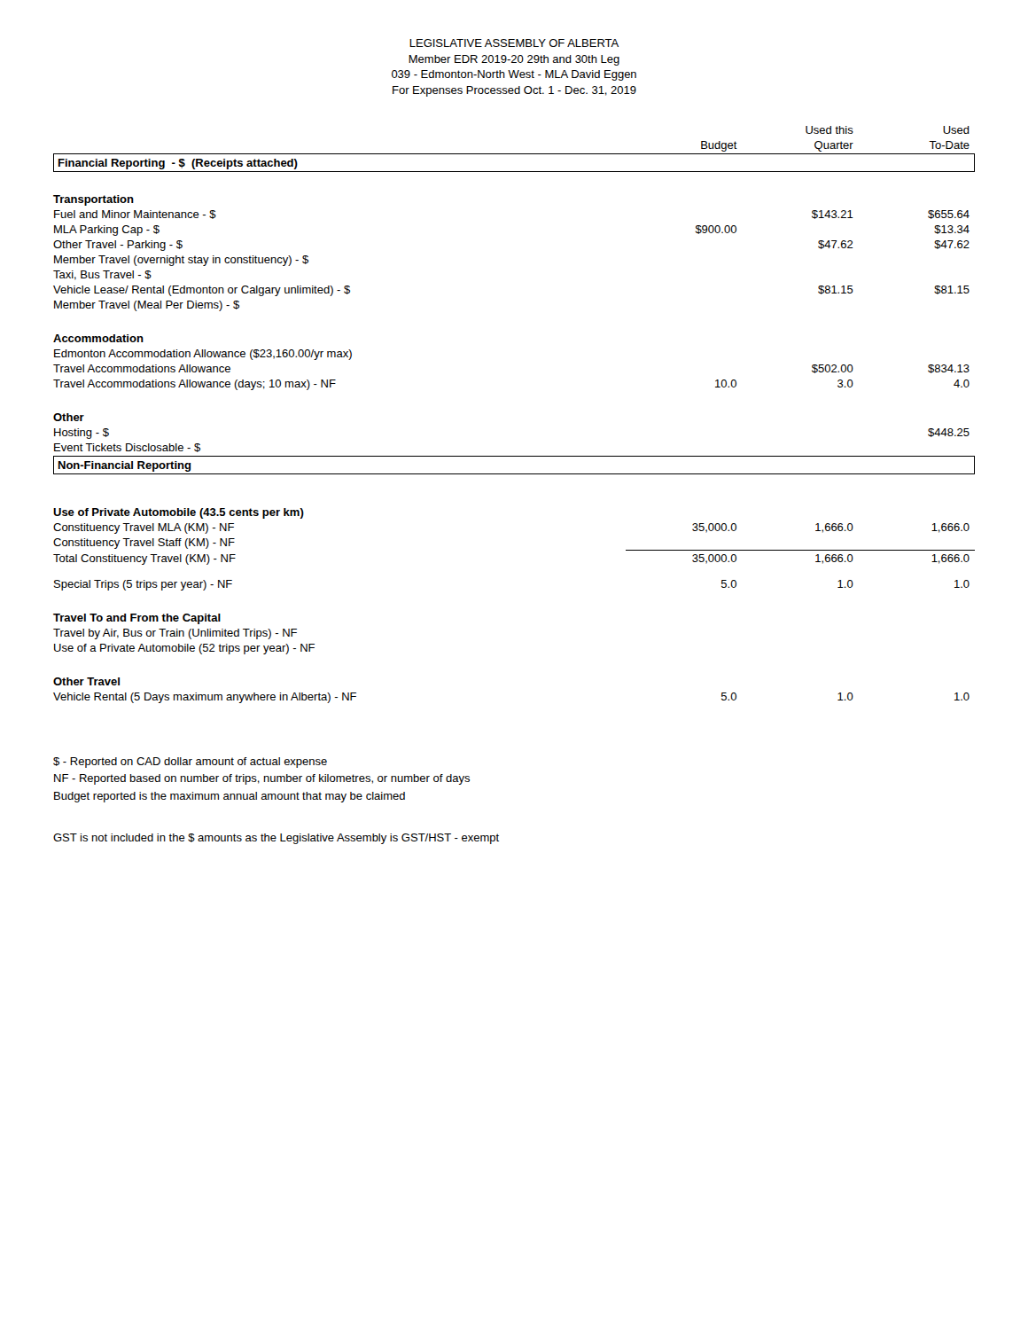LEGISLATIVE ASSEMBLY OF ALBERTA
Member EDR 2019-20 29th and 30th Leg
039 - Edmonton-North West - MLA David Eggen
For Expenses Processed Oct. 1 - Dec. 31, 2019
| | | Used this | Used |
| | Budget | Quarter | To-Date |
| Financial Reporting - $ (Receipts attached) |
| Transportation | | | |
| Fuel and Minor Maintenance - $ | | $143.21 | $655.64 |
| MLA Parking Cap - $ | $900.00 | | $13.34 |
| Other Travel - Parking - $ | | $47.62 | $47.62 |
| Member Travel (overnight stay in constituency) - $ | | | |
| Taxi, Bus Travel - $ | | | |
| Vehicle Lease/ Rental (Edmonton or Calgary unlimited) - $ | | $81.15 | $81.15 |
| Member Travel (Meal Per Diems) - $ | | | |
| Accommodation | | | |
| Edmonton Accommodation Allowance ($23,160.00/yr max) | | | |
| Travel Accommodations Allowance | | $502.00 | $834.13 |
| Travel Accommodations Allowance (days; 10 max) - NF | 10.0 | 3.0 | 4.0 |
| Other | | | |
| Hosting - $ | | | $448.25 |
| Event Tickets Disclosable - $ | | | |
| Non-Financial Reporting |
| Use of Private Automobile (43.5 cents per km) | | | |
| Constituency Travel MLA (KM) - NF | 35,000.0 | 1,666.0 | 1,666.0 |
| Constituency Travel Staff (KM) - NF | | | |
| Total Constituency Travel (KM) - NF | 35,000.0 | 1,666.0 | 1,666.0 |
| Special Trips (5 trips per year) - NF | 5.0 | 1.0 | 1.0 |
| Travel To and From the Capital | | | |
| Travel by Air, Bus or Train (Unlimited Trips) - NF | | | |
| Use of a Private Automobile (52 trips per year) - NF | | | |
| Other Travel | | | |
| Vehicle Rental (5 Days maximum anywhere in Alberta) - NF | 5.0 | 1.0 | 1.0 |
$ - Reported on CAD dollar amount of actual expense
NF - Reported based on number of trips, number of kilometres, or number of days
Budget reported is the maximum annual amount that may be claimed
GST is not included in the $ amounts as the Legislative Assembly is GST/HST - exempt